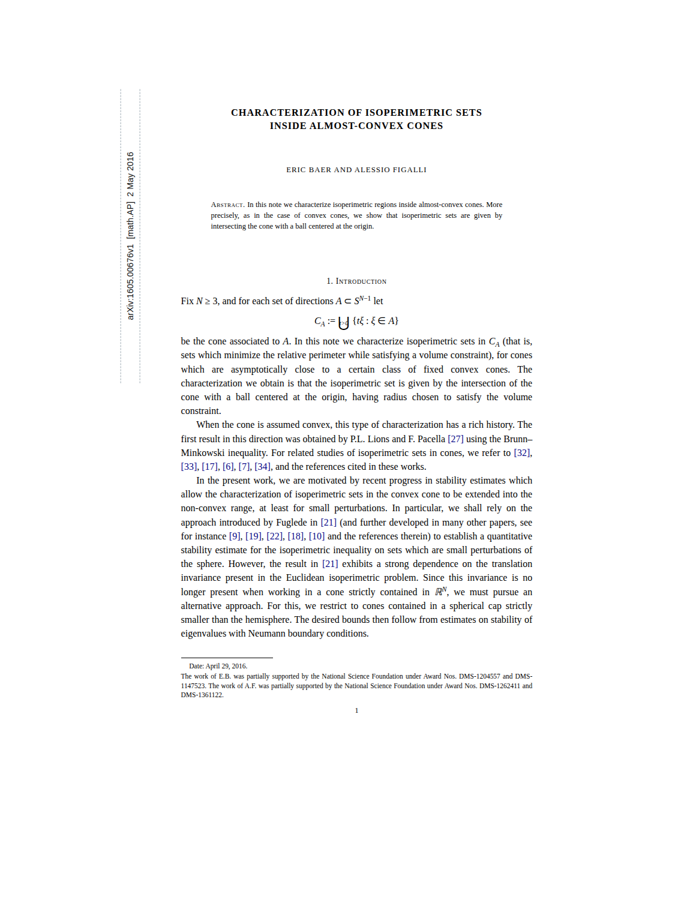arXiv:1605.00676v1 [math.AP] 2 May 2016
Characterization of Isoperimetric Sets
Inside Almost-Convex Cones
Eric Baer and Alessio Figalli
Abstract. In this note we characterize isoperimetric regions inside almost-convex cones. More precisely, as in the case of convex cones, we show that isoperimetric sets are given by intersecting the cone with a ball centered at the origin.
1. Introduction
Fix N ≥ 3, and for each set of directions A ⊂ SN−1 let
CA := ⋃t>0 {tξ : ξ ∈ A}
be the cone associated to A. In this note we characterize isoperimetric sets in CA (that is, sets which minimize the relative perimeter while satisfying a volume constraint), for cones which are asymptotically close to a certain class of fixed convex cones. The characterization we obtain is that the isoperimetric set is given by the intersection of the cone with a ball centered at the origin, having radius chosen to satisfy the volume constraint.
When the cone is assumed convex, this type of characterization has a rich history. The first result in this direction was obtained by P.L. Lions and F. Pacella [27] using the Brunn–Minkowski inequality. For related studies of isoperimetric sets in cones, we refer to [32], [33], [17], [6], [7], [34], and the references cited in these works.
In the present work, we are motivated by recent progress in stability estimates which allow the characterization of isoperimetric sets in the convex cone to be extended into the non-convex range, at least for small perturbations. In particular, we shall rely on the approach introduced by Fuglede in [21] (and further developed in many other papers, see for instance [9], [19], [22], [18], [10] and the references therein) to establish a quantitative stability estimate for the isoperimetric inequality on sets which are small perturbations of the sphere. However, the result in [21] exhibits a strong dependence on the translation invariance present in the Euclidean isoperimetric problem. Since this invariance is no longer present when working in a cone strictly contained in ℝN, we must pursue an alternative approach. For this, we restrict to cones contained in a spherical cap strictly smaller than the hemisphere. The desired bounds then follow from estimates on stability of eigenvalues with Neumann boundary conditions.
Date: April 29, 2016.
The work of E.B. was partially supported by the National Science Foundation under Award Nos. DMS-1204557 and DMS-1147523. The work of A.F. was partially supported by the National Science Foundation under Award Nos. DMS-1262411 and DMS-1361122.
1